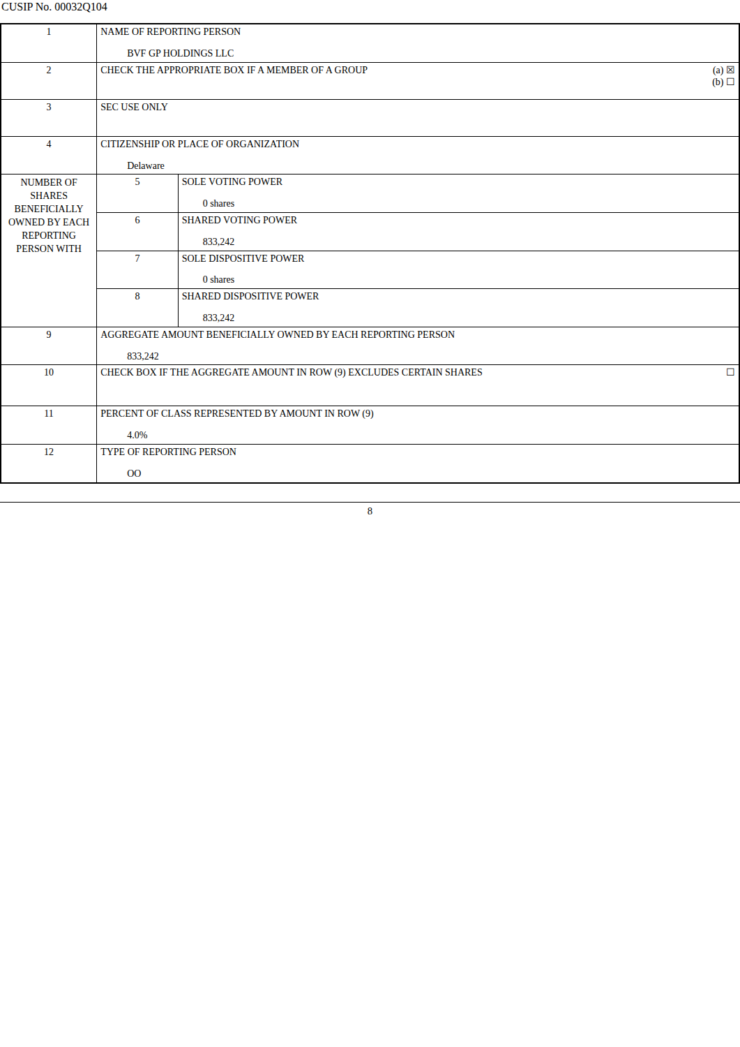CUSIP No. 00032Q104
| 1 | NAME OF REPORTING PERSON BVF GP HOLDINGS LLC |
| 2 | (a) ☒ (b) ☐ CHECK THE APPROPRIATE BOX IF A MEMBER OF A GROUP |
| 3 | SEC USE ONLY |
| 4 | CITIZENSHIP OR PLACE OF ORGANIZATION Delaware |
| NUMBER OF SHARES BENEFICIALLY OWNED BY EACH REPORTING PERSON WITH | 5 | SOLE VOTING POWER 0 shares |
| 6 | SHARED VOTING POWER 833,242 |
| 7 | SOLE DISPOSITIVE POWER 0 shares |
| 8 | SHARED DISPOSITIVE POWER 833,242 |
| 9 | AGGREGATE AMOUNT BENEFICIALLY OWNED BY EACH REPORTING PERSON 833,242 |
| 10 | ☐ CHECK BOX IF THE AGGREGATE AMOUNT IN ROW (9) EXCLUDES CERTAIN SHARES |
| 11 | PERCENT OF CLASS REPRESENTED BY AMOUNT IN ROW (9) 4.0% |
| 12 | TYPE OF REPORTING PERSON OO |
8